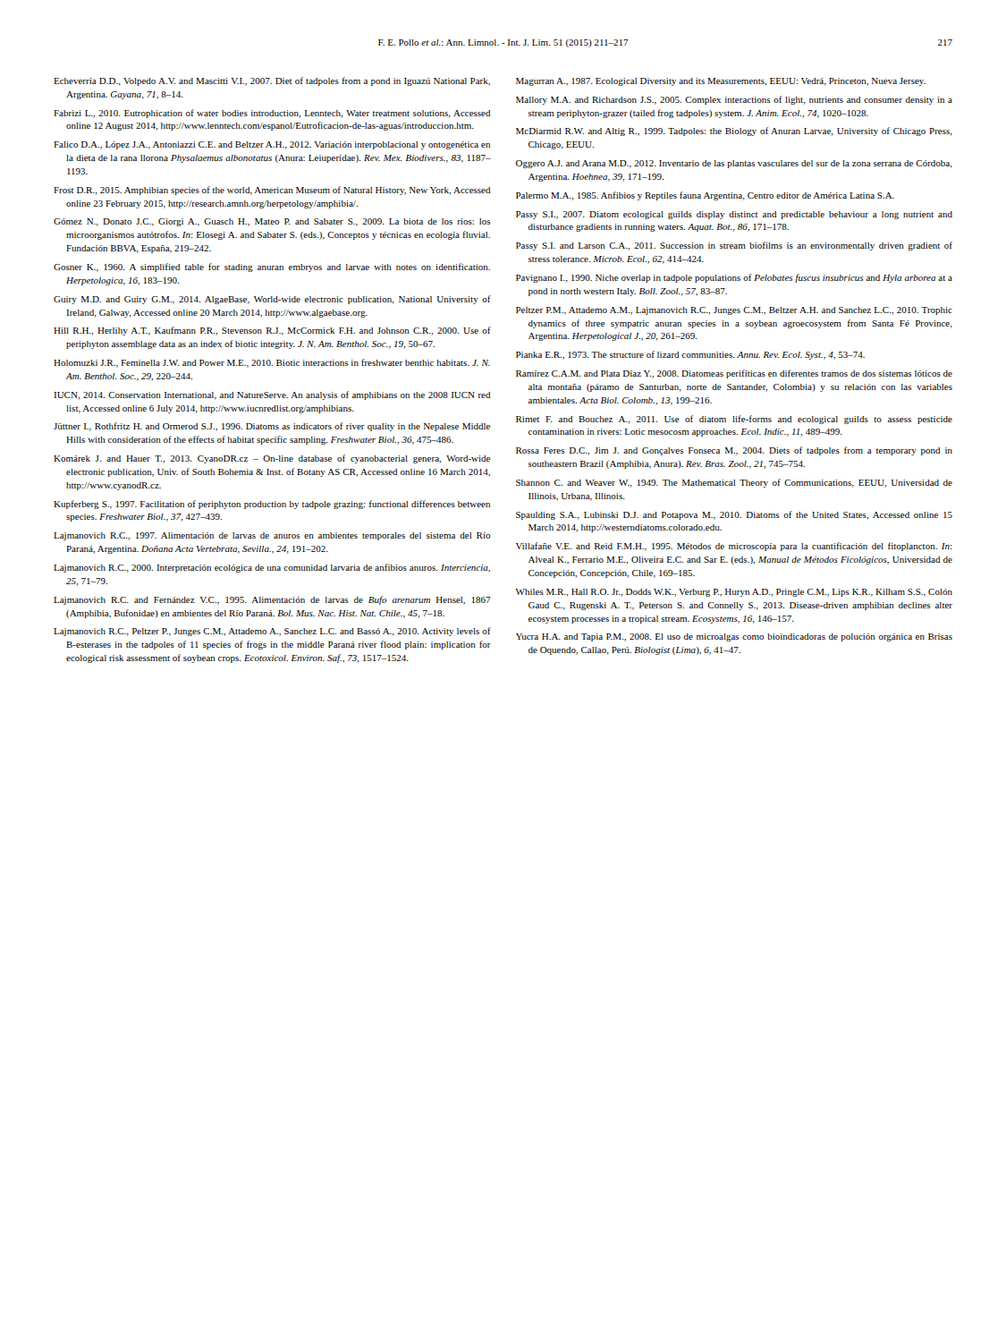F. E. Pollo et al.: Ann. Limnol. - Int. J. Lim. 51 (2015) 211–217 217
Echeverría D.D., Volpedo A.V. and Mascitti V.I., 2007. Diet of tadpoles from a pond in Iguazú National Park, Argentina. Gayana, 71, 8–14.
Fabrizi L., 2010. Eutrophication of water bodies introduction, Lenntech, Water treatment solutions, Accessed online 12 August 2014, http://www.lenntech.com/espanol/Eutroficacion-de-las-aguas/introduccion.htm.
Falico D.A., López J.A., Antoniazzi C.E. and Beltzer A.H., 2012. Variación interpoblacional y ontogenética en la dieta de la rana llorona Physalaemus albonotatus (Anura: Leiuperidae). Rev. Mex. Biodivers., 83, 1187–1193.
Frost D.R., 2015. Amphibian species of the world, American Museum of Natural History, New York, Accessed online 23 February 2015, http://research.amnh.org/herpetology/amphibia/.
Gómez N., Donato J.C., Giorgi A., Guasch H., Mateo P. and Sabater S., 2009. La biota de los ríos: los microorganismos autótrofos. In: Elosegi A. and Sabater S. (eds.), Conceptos y técnicas en ecología fluvial. Fundación BBVA, España, 219–242.
Gosner K., 1960. A simplified table for stading anuran embryos and larvae with notes on identification. Herpetologica, 16, 183–190.
Guiry M.D. and Guiry G.M., 2014. AlgaeBase, World-wide electronic publication, National University of Ireland, Galway, Accessed online 20 March 2014, http://www.algaebase.org.
Hill R.H., Herlihy A.T., Kaufmann P.R., Stevenson R.J., McCormick F.H. and Johnson C.R., 2000. Use of periphyton assemblage data as an index of biotic integrity. J. N. Am. Benthol. Soc., 19, 50–67.
Holomuzki J.R., Feminella J.W. and Power M.E., 2010. Biotic interactions in freshwater benthic habitats. J. N. Am. Benthol. Soc., 29, 220–244.
IUCN, 2014. Conservation International, and NatureServe. An analysis of amphibians on the 2008 IUCN red list, Accessed online 6 July 2014, http://www.iucnredlist.org/amphibians.
Jüttner I., Rothfritz H. and Ormerod S.J., 1996. Diatoms as indicators of river quality in the Nepalese Middle Hills with consideration of the effects of habitat specific sampling. Freshwater Biol., 36, 475–486.
Komárek J. and Hauer T., 2013. CyanoDR.cz – On-line database of cyanobacterial genera, Word-wide electronic publication, Univ. of South Bohemia & Inst. of Botany AS CR, Accessed online 16 March 2014, http://www.cyanodR.cz.
Kupferberg S., 1997. Facilitation of periphyton production by tadpole grazing: functional differences between species. Freshwater Biol., 37, 427–439.
Lajmanovich R.C., 1997. Alimentación de larvas de anuros en ambientes temporales del sistema del Río Paraná, Argentina. Doñana Acta Vertebrata, Sevilla., 24, 191–202.
Lajmanovich R.C., 2000. Interpretación ecológica de una comunidad larvaria de anfibios anuros. Interciencia, 25, 71–79.
Lajmanovich R.C. and Fernández V.C., 1995. Alimentación de larvas de Bufo arenarum Hensel, 1867 (Amphibia, Bufonidae) en ambientes del Río Paraná. Bol. Mus. Nac. Hist. Nat. Chile., 45, 7–18.
Lajmanovich R.C., Peltzer P., Junges C.M., Attademo A., Sanchez L.C. and Bassó A., 2010. Activity levels of B-esterases in the tadpoles of 11 species of frogs in the middle Paraná river flood plain: implication for ecological risk assessment of soybean crops. Ecotoxicol. Environ. Saf., 73, 1517–1524.
Magurran A., 1987. Ecological Diversity and its Measurements, EEUU: Vedrá, Princeton, Nueva Jersey.
Mallory M.A. and Richardson J.S., 2005. Complex interactions of light, nutrients and consumer density in a stream periphyton-grazer (tailed frog tadpoles) system. J. Anim. Ecol., 74, 1020–1028.
McDiarmid R.W. and Altig R., 1999. Tadpoles: the Biology of Anuran Larvae, University of Chicago Press, Chicago, EEUU.
Oggero A.J. and Arana M.D., 2012. Inventario de las plantas vasculares del sur de la zona serrana de Córdoba, Argentina. Hoehnea, 39, 171–199.
Palermo M.A., 1985. Anfibios y Reptiles fauna Argentina, Centro editor de América Latina S.A.
Passy S.I., 2007. Diatom ecological guilds display distinct and predictable behaviour a long nutrient and disturbance gradients in running waters. Aquat. Bot., 86, 171–178.
Passy S.I. and Larson C.A., 2011. Succession in stream biofilms is an environmentally driven gradient of stress tolerance. Microb. Ecol., 62, 414–424.
Pavignano I., 1990. Niche overlap in tadpole populations of Pelobates fuscus insubricus and Hyla arborea at a pond in north western Italy. Boll. Zool., 57, 83–87.
Peltzer P.M., Attademo A.M., Lajmanovich R.C., Junges C.M., Beltzer A.H. and Sanchez L.C., 2010. Trophic dynamics of three sympatric anuran species in a soybean agroecosystem from Santa Fé Province, Argentina. Herpetological J., 20, 261–269.
Pianka E.R., 1973. The structure of lizard communities. Annu. Rev. Ecol. Syst., 4, 53–74.
Ramírez C.A.M. and Plata Díaz Y., 2008. Diatomeas perifíticas en diferentes tramos de dos sistemas lóticos de alta montaña (páramo de Santurban, norte de Santander, Colombia) y su relación con las variables ambientales. Acta Biol. Colomb., 13, 199–216.
Rimet F. and Bouchez A., 2011. Use of diatom life-forms and ecological guilds to assess pesticide contamination in rivers: Lotic mesocosm approaches. Ecol. Indic., 11, 489–499.
Rossa Feres D.C., Jim J. and Gonçalves Fonseca M., 2004. Diets of tadpoles from a temporary pond in southeastern Brazil (Amphibia, Anura). Rev. Bras. Zool., 21, 745–754.
Shannon C. and Weaver W., 1949. The Mathematical Theory of Communications, EEUU, Universidad de Illinois, Urbana, Illinois.
Spaulding S.A., Lubinski D.J. and Potapova M., 2010. Diatoms of the United States, Accessed online 15 March 2014, http://westerndiatoms.colorado.edu.
Villafañe V.E. and Reid F.M.H., 1995. Métodos de microscopía para la cuantificación del fitoplancton. In: Alveal K., Ferrario M.E., Oliveira E.C. and Sar E. (eds.), Manual de Métodos Ficológicos, Universidad de Concepción, Concepción, Chile, 169–185.
Whiles M.R., Hall R.O. Jr., Dodds W.K., Verburg P., Huryn A.D., Pringle C.M., Lips K.R., Kilham S.S., Colón Gaud C., Rugenski A. T., Peterson S. and Connelly S., 2013. Disease-driven amphibian declines alter ecosystem processes in a tropical stream. Ecosystems, 16, 146–157.
Yucra H.A. and Tapia P.M., 2008. El uso de microalgas como bioindicadoras de polución orgánica en Brisas de Oquendo, Callao, Perú. Biologist (Lima), 6, 41–47.